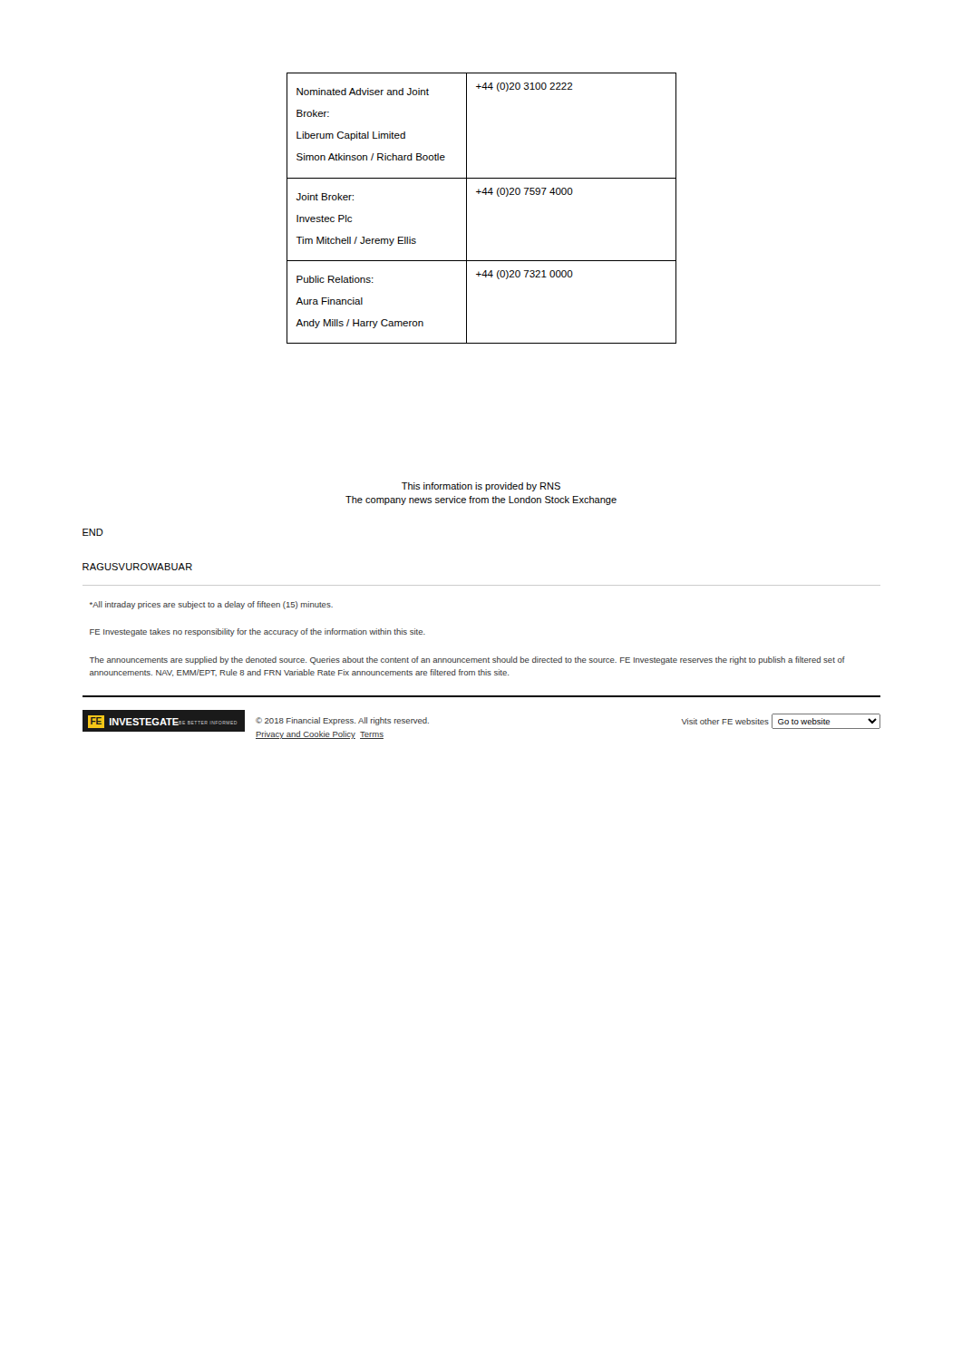| Nominated Adviser and Joint Broker: Liberum Capital Limited Simon Atkinson / Richard Bootle | +44 (0)20 3100 2222 |
| Joint Broker: Investec Plc Tim Mitchell / Jeremy Ellis | +44 (0)20 7597 4000 |
| Public Relations: Aura Financial Andy Mills / Harry Cameron | +44 (0)20 7321 0000 |
This information is provided by RNS
The company news service from the London Stock Exchange
END
RAGUSVUROWABUAR
*All intraday prices are subject to a delay of fifteen (15) minutes.
FE Investegate takes no responsibility for the accuracy of the information within this site.
The announcements are supplied by the denoted source. Queries about the content of an announcement should be directed to the source. FE Investegate reserves the right to publish a filtered set of announcements. NAV, EMM/EPT, Rule 8 and FRN Variable Rate Fix announcements are filtered from this site.
FEINVESTEGATEBE BETTER INFORMED
© 2018 Financial Express. All rights reserved.
Privacy and Cookie Policy Terms
Visit other FE websites Go to website